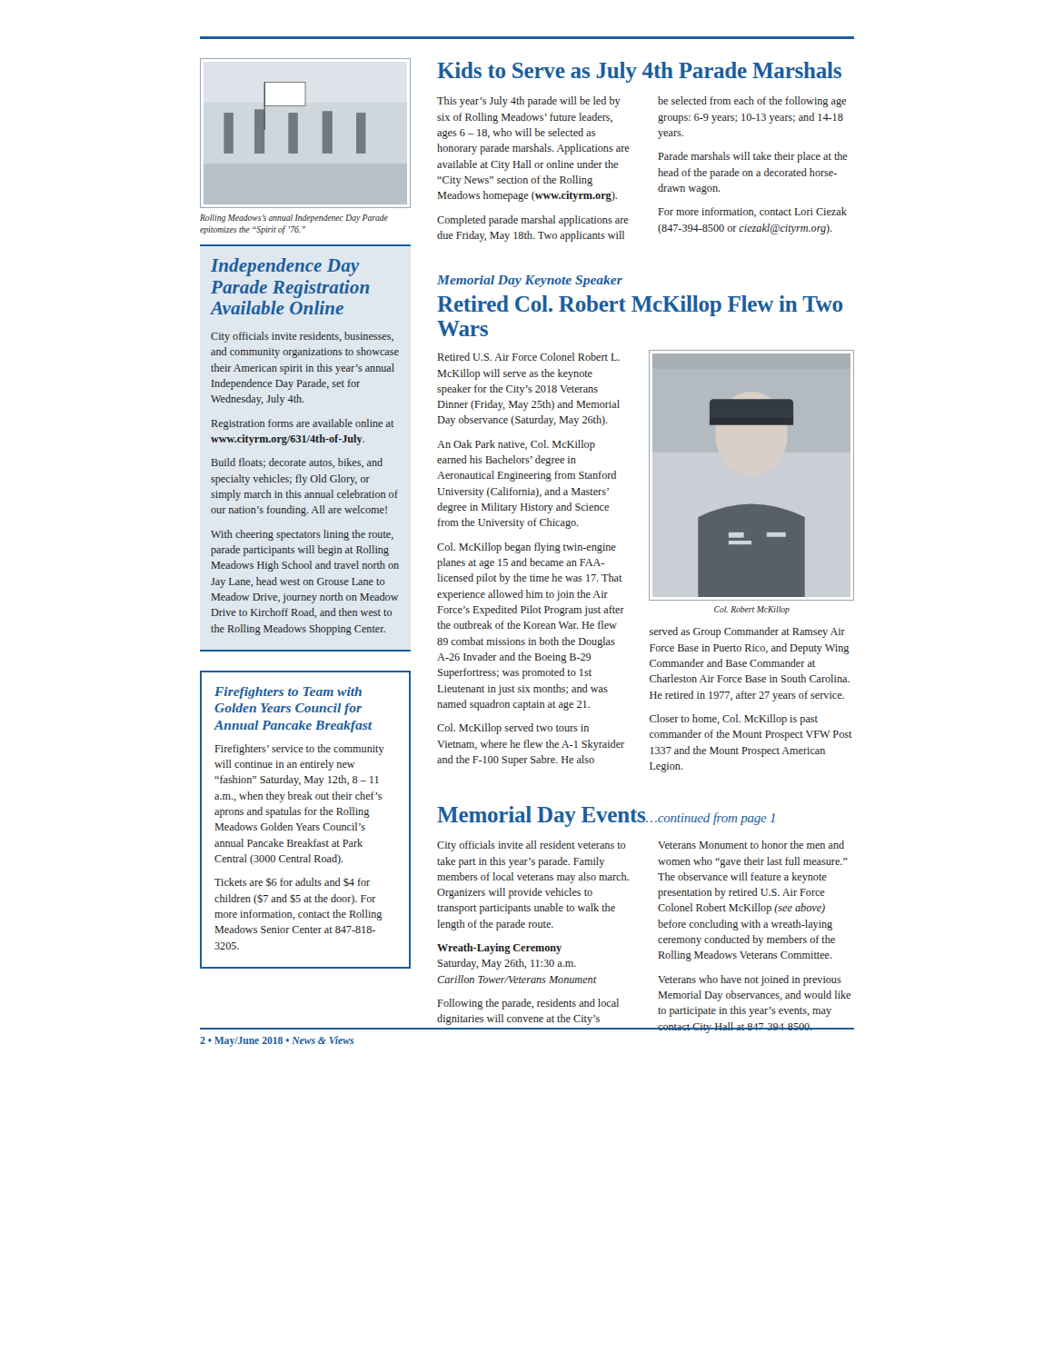Rolling Meadows’s annual Independenec Day Parade epitomizes the “Spirit of ’76.”
Independence Day Parade Registration Available Online
City officials invite residents, businesses, and community organizations to showcase their American spirit in this year’s annual Independence Day Parade, set for Wednesday, July 4th.
Registration forms are available online at www.cityrm.org/631/4th-of-July.
Build floats; decorate autos, bikes, and specialty vehicles; fly Old Glory, or simply march in this annual celebration of our nation’s founding. All are welcome!
With cheering spectators lining the route, parade participants will begin at Rolling Meadows High School and travel north on Jay Lane, head west on Grouse Lane to Meadow Drive, journey north on Meadow Drive to Kirchoff Road, and then west to the Rolling Meadows Shopping Center.
Firefighters to Team with Golden Years Council for Annual Pancake Breakfast
Firefighters’ service to the community will continue in an entirely new “fashion” Saturday, May 12th, 8 – 11 a.m., when they break out their chef’s aprons and spatulas for the Rolling Meadows Golden Years Council’s annual Pancake Breakfast at Park Central (3000 Central Road).
Tickets are $6 for adults and $4 for children ($7 and $5 at the door). For more information, contact the Rolling Meadows Senior Center at 847-818-3205.
Kids to Serve as July 4th Parade Marshals
This year’s July 4th parade will be led by six of Rolling Meadows’ future leaders, ages 6 – 18, who will be selected as honorary parade marshals. Applications are available at City Hall or online under the “City News” section of the Rolling Meadows homepage (www.cityrm.org).
Completed parade marshal applications are due Friday, May 18th. Two applicants will be selected from each of the following age groups: 6-9 years; 10-13 years; and 14-18 years.
Parade marshals will take their place at the head of the parade on a decorated horse-drawn wagon.
For more information, contact Lori Ciezak (847-394-8500 or ciezakl@cityrm.org).
Memorial Day Keynote Speaker
Retired Col. Robert McKillop Flew in Two Wars
Retired U.S. Air Force Colonel Robert L. McKillop will serve as the keynote speaker for the City’s 2018 Veterans Dinner (Friday, May 25th) and Memorial Day observance (Saturday, May 26th).
An Oak Park native, Col. McKillop earned his Bachelors’ degree in Aeronautical Engineering from Stanford University (California), and a Masters’ degree in Military History and Science from the University of Chicago.
Col. McKillop began flying twin-engine planes at age 15 and became an FAA-licensed pilot by the time he was 17. That experience allowed him to join the Air Force’s Expedited Pilot Program just after the outbreak of the Korean War. He flew 89 combat missions in both the Douglas A-26 Invader and the Boeing B-29 Superfortress; was promoted to 1st Lieutenant in just six months; and was named squadron captain at age 21.
Col. McKillop served two tours in Vietnam, where he flew the A-1 Skyraider and the F-100 Super Sabre. He also
Col. Robert McKillop
served as Group Commander at Ramsey Air Force Base in Puerto Rico, and Deputy Wing Commander and Base Commander at Charleston Air Force Base in South Carolina. He retired in 1977, after 27 years of service.
Closer to home, Col. McKillop is past commander of the Mount Prospect VFW Post 1337 and the Mount Prospect American Legion.
Memorial Day Events…continued from page 1
City officials invite all resident veterans to take part in this year’s parade. Family members of local veterans may also march. Organizers will provide vehicles to transport participants unable to walk the length of the parade route.
Wreath-Laying Ceremony
Saturday, May 26th, 11:30 a.m.
Carillon Tower/Veterans Monument
Following the parade, residents and local dignitaries will convene at the City’s Veterans Monument to honor the men and women who “gave their last full measure.” The observance will feature a keynote presentation by retired U.S. Air Force Colonel Robert McKillop (see above) before concluding with a wreath-laying ceremony conducted by members of the Rolling Meadows Veterans Committee.
Veterans who have not joined in previous Memorial Day observances, and would like to participate in this year’s events, may contact City Hall at 847-394-8500.
2 • May/June 2018 • News & Views